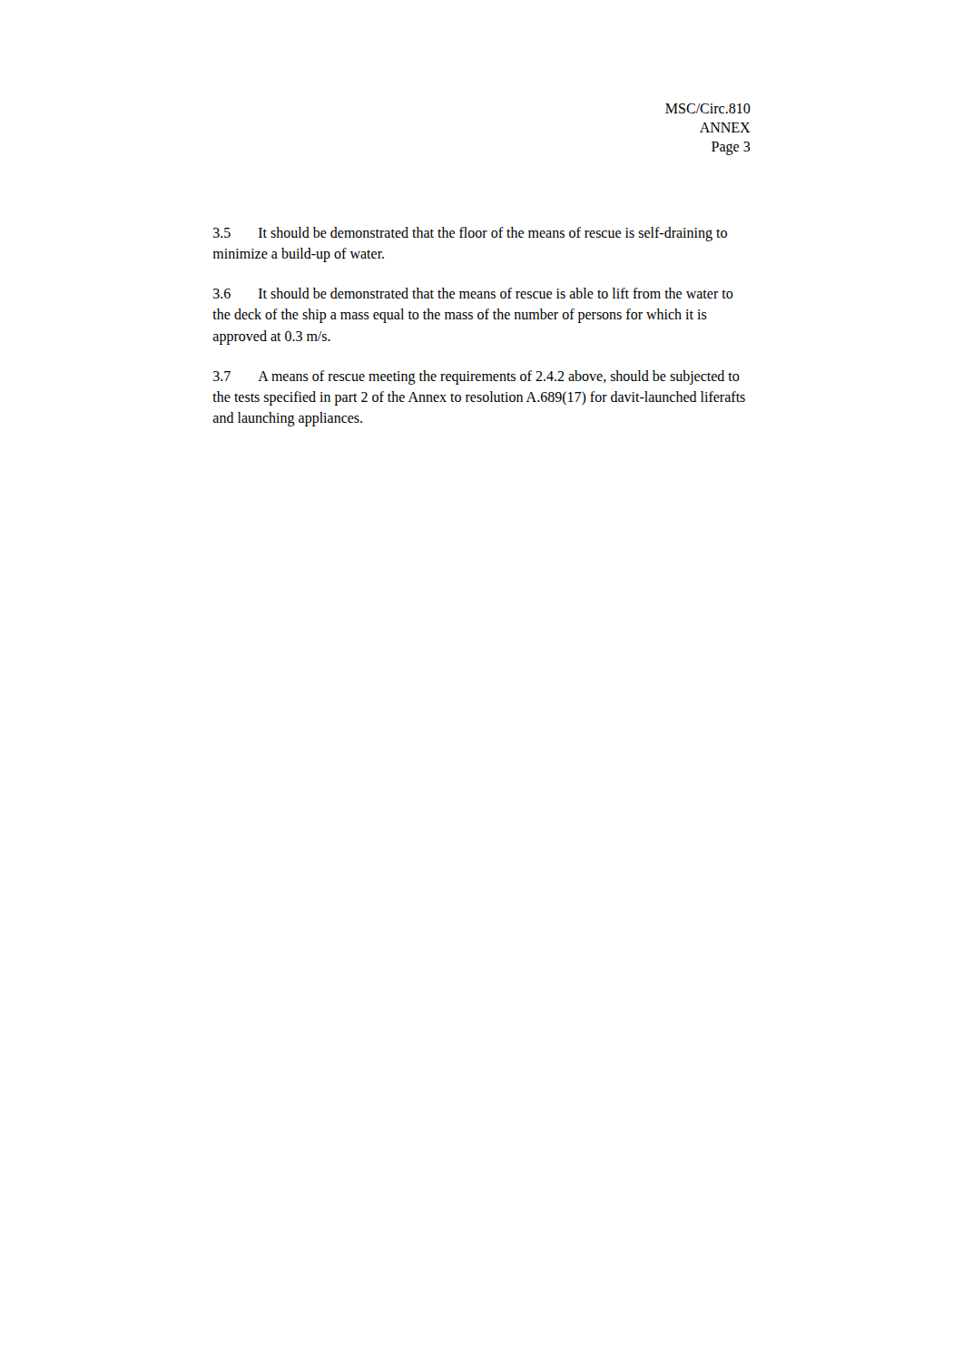MSC/Circ.810
ANNEX
Page 3
3.5 It should be demonstrated that the floor of the means of rescue is self-draining to minimize a build-up of water.
3.6 It should be demonstrated that the means of rescue is able to lift from the water to the deck of the ship a mass equal to the mass of the number of persons for which it is approved at 0.3 m/s.
3.7 A means of rescue meeting the requirements of 2.4.2 above, should be subjected to the tests specified in part 2 of the Annex to resolution A.689(17) for davit-launched liferafts and launching appliances.